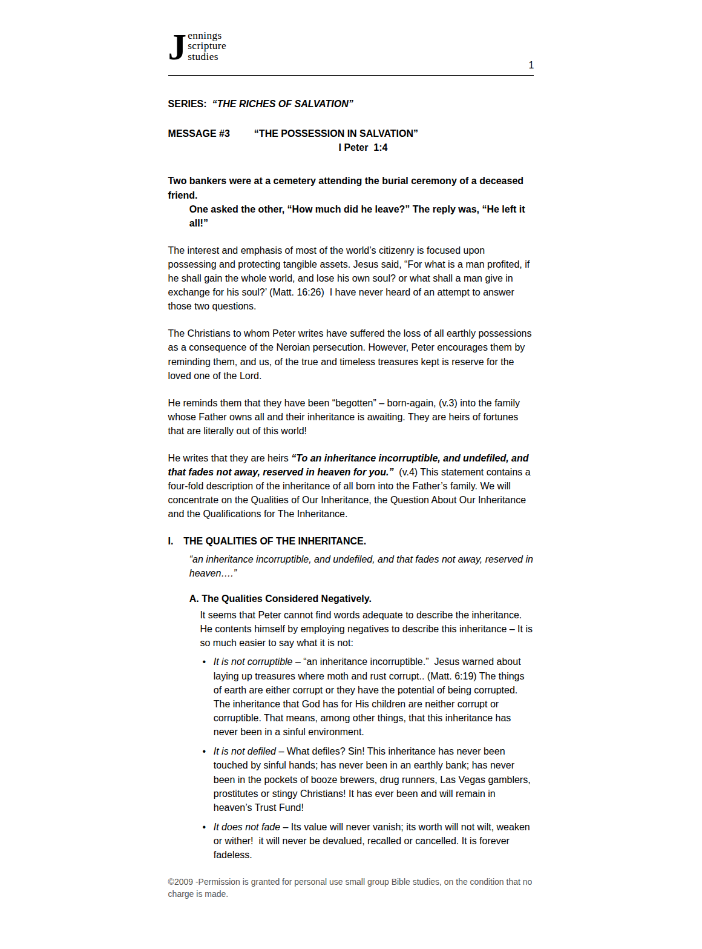J ennings scripture studies
1
SERIES: “THE RICHES OF SALVATION”
MESSAGE #3 “THE POSSESSION IN SALVATION” I Peter 1:4
Two bankers were at a cemetery attending the burial ceremony of a deceased friend. One asked the other, “How much did he leave?” The reply was, “He left it all!”
The interest and emphasis of most of the world’s citizenry is focused upon possessing and protecting tangible assets. Jesus said, “For what is a man profited, if he shall gain the whole world, and lose his own soul? or what shall a man give in exchange for his soul?’ (Matt. 16:26) I have never heard of an attempt to answer those two questions.
The Christians to whom Peter writes have suffered the loss of all earthly possessions as a consequence of the Neroian persecution. However, Peter encourages them by reminding them, and us, of the true and timeless treasures kept is reserve for the loved one of the Lord.
He reminds them that they have been “begotten” – born-again, (v.3) into the family whose Father owns all and their inheritance is awaiting. They are heirs of fortunes that are literally out of this world!
He writes that they are heirs “To an inheritance incorruptible, and undefiled, and that fades not away, reserved in heaven for you.” (v.4) This statement contains a four-fold description of the inheritance of all born into the Father’s family. We will concentrate on the Qualities of Our Inheritance, the Question About Our Inheritance and the Qualifications for The Inheritance.
I. THE QUALITIES OF THE INHERITANCE.
“an inheritance incorruptible, and undefiled, and that fades not away, reserved in heaven….”
A. The Qualities Considered Negatively.
It seems that Peter cannot find words adequate to describe the inheritance. He contents himself by employing negatives to describe this inheritance – It is so much easier to say what it is not:
It is not corruptible – “an inheritance incorruptible.” Jesus warned about laying up treasures where moth and rust corrupt.. (Matt. 6:19) The things of earth are either corrupt or they have the potential of being corrupted. The inheritance that God has for His children are neither corrupt or corruptible. That means, among other things, that this inheritance has never been in a sinful environment.
It is not defiled – What defiles? Sin! This inheritance has never been touched by sinful hands; has never been in an earthly bank; has never been in the pockets of booze brewers, drug runners, Las Vegas gamblers, prostitutes or stingy Christians! It has ever been and will remain in heaven’s Trust Fund!
It does not fade – Its value will never vanish; its worth will not wilt, weaken or wither! it will never be devalued, recalled or cancelled. It is forever fadeless.
©2009 -Permission is granted for personal use small group Bible studies, on the condition that no charge is made.